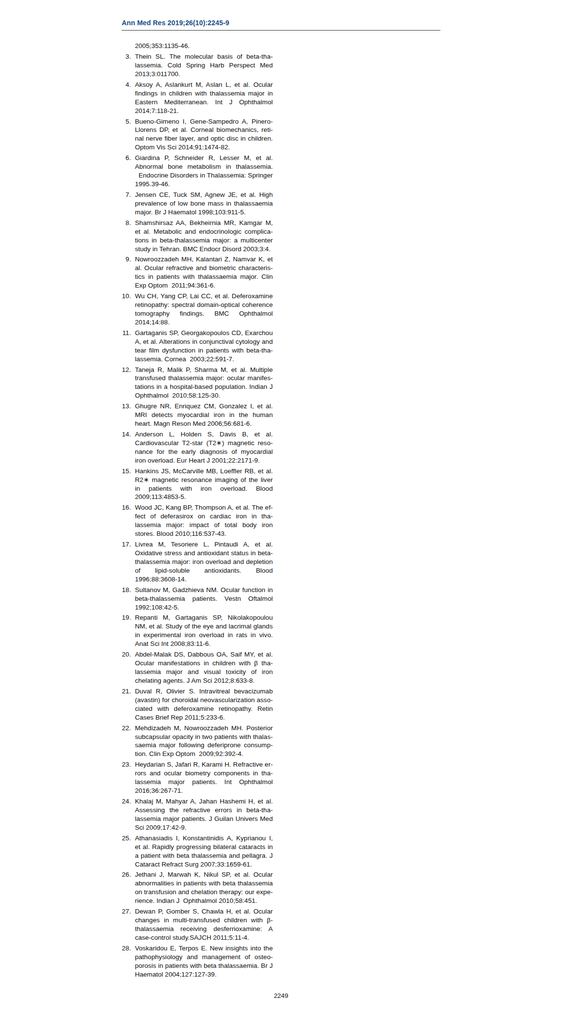Ann Med Res 2019;26(10):2245-9
2005;353:1135-46.
3. Thein SL. The molecular basis of beta-thalassemia. Cold Spring Harb Perspect Med 2013;3:011700.
4. Aksoy A, Aslankurt M, Aslan L, et al. Ocular findings in children with thalassemia major in Eastern Mediterranean. Int J Ophthalmol 2014;7:118-21.
5. Bueno-Gimeno I, Gene-Sampedro A, Pinero-Llorens DP, et al. Corneal biomechanics, retinal nerve fiber layer, and optic disc in children. Optom Vis Sci 2014;91:1474-82.
6. Giardina P, Schneider R, Lesser M, et al. Abnormal bone metabolism in thalassemia. Endocrine Disorders in Thalassemia: Springer 1995.39-46.
7. Jensen CE, Tuck SM, Agnew JE, et al. High prevalence of low bone mass in thalassaemia major. Br J Haematol 1998;103:911-5.
8. Shamshirsaz AA, Bekheirnia MR, Kamgar M, et al. Metabolic and endocrinologic complications in beta-thalassemia major: a multicenter study in Tehran. BMC Endocr Disord 2003;3:4.
9. Nowroozzadeh MH, Kalantari Z, Namvar K, et al. Ocular refractive and biometric characteristics in patients with thalassaemia major. Clin Exp Optom 2011;94:361-6.
10. Wu CH, Yang CP, Lai CC, et al. Deferoxamine retinopathy: spectral domain-optical coherence tomography findings. BMC Ophthalmol 2014;14:88.
11. Gartaganis SP, Georgakopoulos CD, Exarchou A, et al. Alterations in conjunctival cytology and tear film dysfunction in patients with beta-thalassemia. Cornea 2003;22:591-7.
12. Taneja R, Malik P, Sharma M, et al. Multiple transfused thalassemia major: ocular manifestations in a hospital-based population. Indian J Ophthalmol 2010;58:125-30.
13. Ghugre NR, Enriquez CM, Gonzalez I, et al. MRI detects myocardial iron in the human heart. Magn Reson Med 2006;56:681-6.
14. Anderson L, Holden S, Davis B, et al. Cardiovascular T2-star (T2∗) magnetic resonance for the early diagnosis of myocardial iron overload. Eur Heart J 2001;22:2171-9.
15. Hankins JS, McCarville MB, Loeffler RB, et al. R2∗ magnetic resonance imaging of the liver in patients with iron overload. Blood 2009;113:4853-5.
16. Wood JC, Kang BP, Thompson A, et al. The effect of deferasirox on cardiac iron in thalassemia major: impact of total body iron stores. Blood 2010;116:537-43.
17. Livrea M, Tesoriere L, Pintaudi A, et al. Oxidative stress and antioxidant status in beta-thalassemia major: iron overload and depletion of lipid-soluble antioxidants. Blood 1996;88:3608-14.
18. Sultanov M, Gadzhieva NM. Ocular function in beta-thalassemia patients. Vestn Oftalmol 1992;108:42-5.
19. Repanti M, Gartaganis SP, Nikolakopoulou NM, et al. Study of the eye and lacrimal glands in experimental iron overload in rats in vivo. Anat Sci Int 2008;83:11-6.
20. Abdel-Malak DS, Dabbous OA, Saif MY, et al. Ocular manifestations in children with β thalassemia major and visual toxicity of iron chelating agents. J Am Sci 2012;8:633-8.
21. Duval R, Olivier S. Intravitreal bevacizumab (avastin) for choroidal neovascularization associated with deferoxamine retinopathy. Retin Cases Brief Rep 2011;5:233-6.
22. Mehdizadeh M, Nowroozzadeh MH. Posterior subcapsular opacity in two patients with thalassaemia major following deferiprone consumption. Clin Exp Optom 2009;92:392-4.
23. Heydarian S, Jafari R, Karami H. Refractive errors and ocular biometry components in thalassemia major patients. Int Ophthalmol 2016;36:267-71.
24. Khalaj M, Mahyar A, Jahan Hashemi H, et al. Assessing the refractive errors in beta-thalassemia major patients. J Guilan Univers Med Sci 2009;17:42-9.
25. Athanasiadis I, Konstantinidis A, Kyprianou I, et al. Rapidly progressing bilateral cataracts in a patient with beta thalassemia and pellagra. J Cataract Refract Surg 2007;33:1659-61.
26. Jethani J, Marwah K, Nikul SP, et al. Ocular abnormalities in patients with beta thalassemia on transfusion and chelation therapy: our experience. Indian J Ophthalmol 2010;58:451.
27. Dewan P, Gomber S, Chawla H, et al. Ocular changes in multi-transfused children with β-thalassaemia receiving desferrioxamine: A case-control study.SAJCH 2011;5:11-4.
28. Voskaridou E, Terpos E. New insights into the pathophysiology and management of osteoporosis in patients with beta thalassaemia. Br J Haematol 2004;127:127-39.
2249